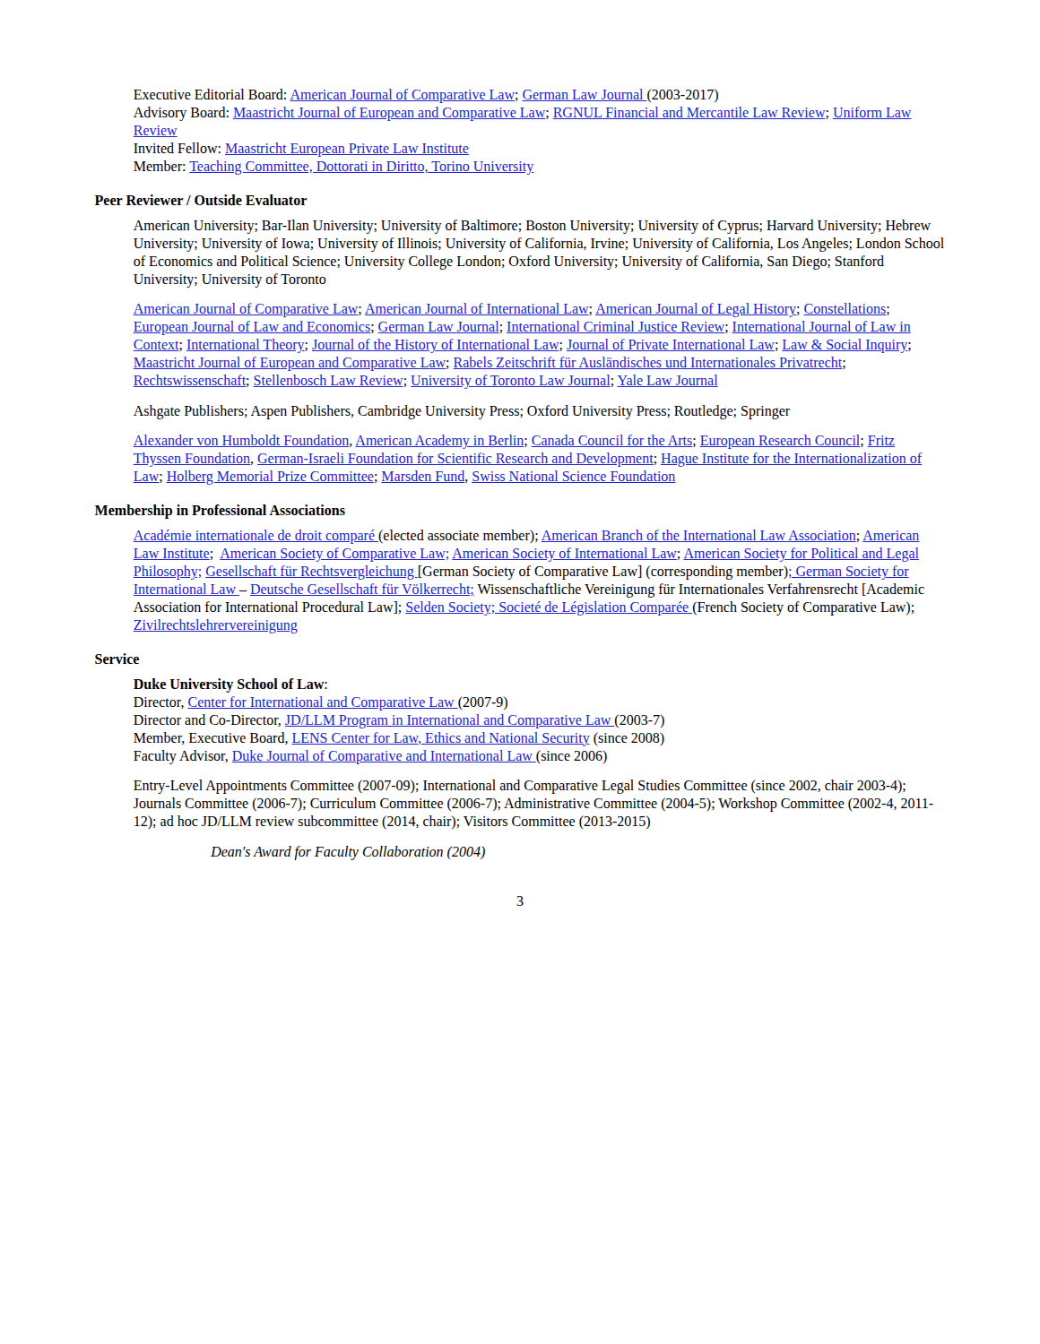Executive Editorial Board: American Journal of Comparative Law; German Law Journal (2003-2017)
Advisory Board: Maastricht Journal of European and Comparative Law; RGNUL Financial and Mercantile Law Review; Uniform Law Review
Invited Fellow: Maastricht European Private Law Institute
Member: Teaching Committee, Dottorati in Diritto, Torino University
Peer Reviewer / Outside Evaluator
American University; Bar-Ilan University; University of Baltimore; Boston University; University of Cyprus; Harvard University; Hebrew University; University of Iowa; University of Illinois; University of California, Irvine; University of California, Los Angeles; London School of Economics and Political Science; University College London; Oxford University; University of California, San Diego; Stanford University; University of Toronto
American Journal of Comparative Law; American Journal of International Law; American Journal of Legal History; Constellations; European Journal of Law and Economics; German Law Journal; International Criminal Justice Review; International Journal of Law in Context; International Theory; Journal of the History of International Law; Journal of Private International Law; Law & Social Inquiry; Maastricht Journal of European and Comparative Law; Rabels Zeitschrift für Ausländisches und Internationales Privatrecht; Rechtswissenschaft; Stellenbosch Law Review; University of Toronto Law Journal; Yale Law Journal
Ashgate Publishers; Aspen Publishers, Cambridge University Press; Oxford University Press; Routledge; Springer
Alexander von Humboldt Foundation, American Academy in Berlin; Canada Council for the Arts; European Research Council; Fritz Thyssen Foundation, German-Israeli Foundation for Scientific Research and Development; Hague Institute for the Internationalization of Law; Holberg Memorial Prize Committee; Marsden Fund, Swiss National Science Foundation
Membership in Professional Associations
Académie internationale de droit comparé (elected associate member); American Branch of the International Law Association; American Law Institute; American Society of Comparative Law; American Society of International Law; American Society for Political and Legal Philosophy; Gesellschaft für Rechtsvergleichung [German Society of Comparative Law] (corresponding member); German Society for International Law – Deutsche Gesellschaft für Völkerrecht; Wissenschaftliche Vereinigung für Internationales Verfahrensrecht [Academic Association for International Procedural Law]; Selden Society; Societé de Législation Comparée (French Society of Comparative Law); Zivilrechtslehrervereinigung
Service
Duke University School of Law:
Director, Center for International and Comparative Law (2007-9)
Director and Co-Director, JD/LLM Program in International and Comparative Law (2003-7)
Member, Executive Board, LENS Center for Law, Ethics and National Security (since 2008)
Faculty Advisor, Duke Journal of Comparative and International Law (since 2006)
Entry-Level Appointments Committee (2007-09); International and Comparative Legal Studies Committee (since 2002, chair 2003-4); Journals Committee (2006-7); Curriculum Committee (2006-7); Administrative Committee (2004-5); Workshop Committee (2002-4, 2011-12); ad hoc JD/LLM review subcommittee (2014, chair); Visitors Committee (2013-2015)
Dean's Award for Faculty Collaboration (2004)
3